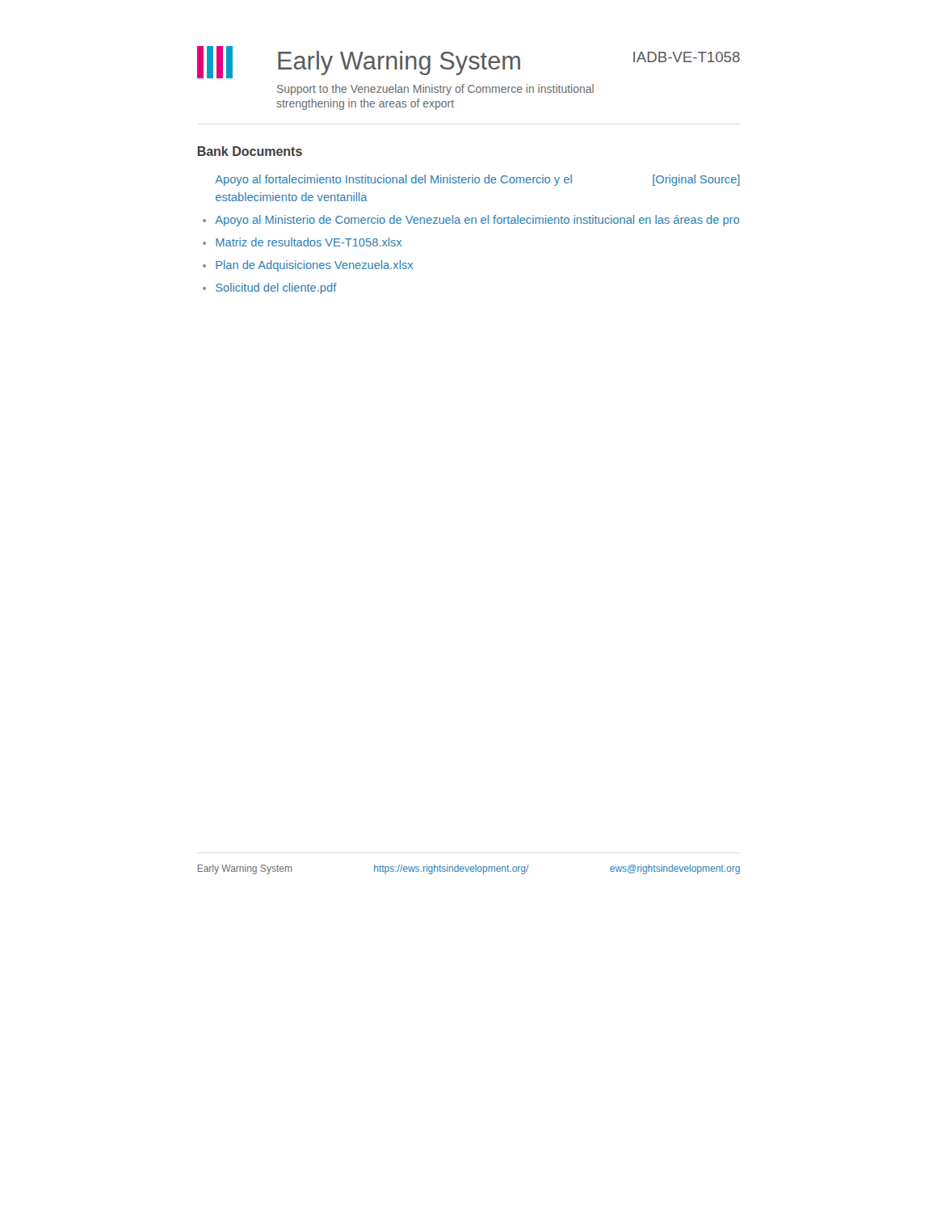Early Warning System
Support to the Venezuelan Ministry of Commerce in institutional strengthening in the areas of export
IADB-VE-T1058
Bank Documents
Apoyo al fortalecimiento Institucional del Ministerio de Comercio y el establecimiento de ventanilla [Original Source]
Apoyo al Ministerio de Comercio de Venezuela en el fortalecimiento institucional en las áreas de pro
Matriz de resultados VE-T1058.xlsx
Plan de Adquisiciones Venezuela.xlsx
Solicitud del cliente.pdf
Early Warning System
https://ews.rightsindevelopment.org/
ews@rightsindevelopment.org